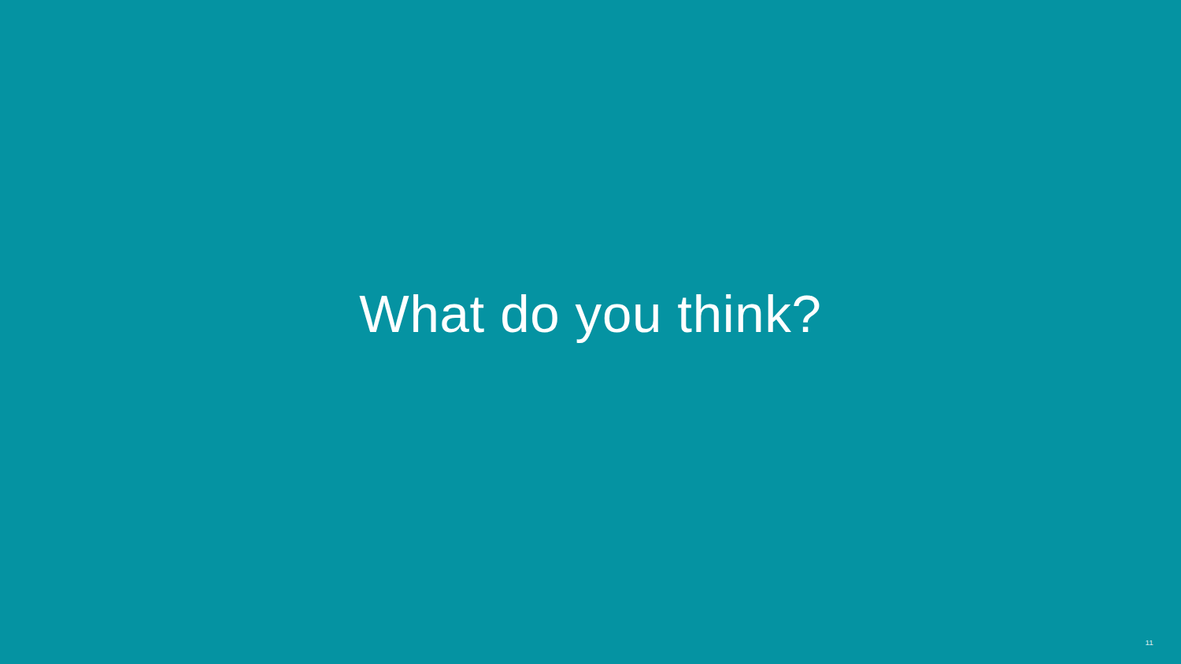What do you think?
11